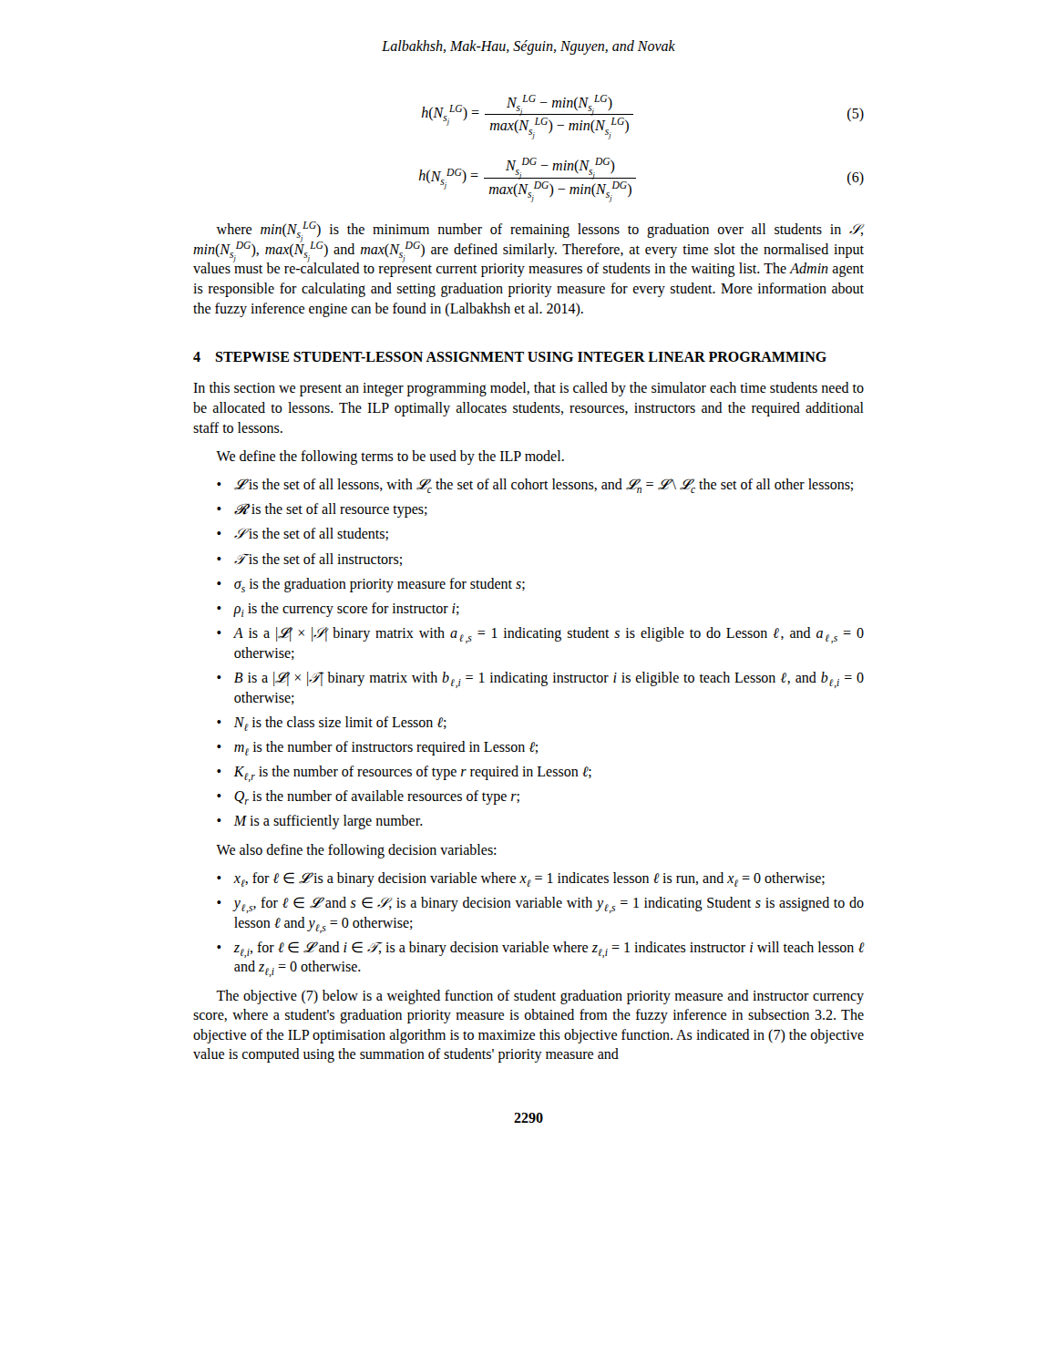Lalbakhsh, Mak-Hau, Séguin, Nguyen, and Novak
h(NsjLG) = NsjLG − min(NsjLG) max(NsjLG) − min(NsjLG)
(5)
h(NsjDG) = NsjDG − min(NsjDG) max(NsjDG) − min(NsjDG)
(6)
where min(NsjLG) is the minimum number of remaining lessons to graduation over all students in 𝒮, min(NsjDG), max(NsjLG) and max(NsjDG) are defined similarly. Therefore, at every time slot the normalised input values must be re-calculated to represent current priority measures of students in the waiting list. The Admin agent is responsible for calculating and setting graduation priority measure for every student. More information about the fuzzy inference engine can be found in (Lalbakhsh et al. 2014).
4 STEPWISE STUDENT-LESSON ASSIGNMENT USING INTEGER LINEAR PROGRAMMING
In this section we present an integer programming model, that is called by the simulator each time students need to be allocated to lessons. The ILP optimally allocates students, resources, instructors and the required additional staff to lessons.
We define the following terms to be used by the ILP model.
𝓛 is the set of all lessons, with 𝓛c the set of all cohort lessons, and 𝓛n = 𝓛 \ 𝓛c the set of all other lessons;
𝓡 is the set of all resource types;
𝒮 is the set of all students;
𝒯 is the set of all instructors;
σs is the graduation priority measure for student s;
ρi is the currency score for instructor i;
A is a |𝓛| × |𝒮| binary matrix with aℓ,s = 1 indicating student s is eligible to do Lesson ℓ, and aℓ,s = 0 otherwise;
B is a |𝓛| × |𝒯| binary matrix with bℓ,i = 1 indicating instructor i is eligible to teach Lesson ℓ, and bℓ,i = 0 otherwise;
Nℓ is the class size limit of Lesson ℓ;
mℓ is the number of instructors required in Lesson ℓ;
Kℓ,r is the number of resources of type r required in Lesson ℓ;
Qr is the number of available resources of type r;
M is a sufficiently large number.
We also define the following decision variables:
xℓ, for ℓ ∈ 𝓛 is a binary decision variable where xℓ = 1 indicates lesson ℓ is run, and xℓ = 0 otherwise;
yℓ,s, for ℓ ∈ 𝓛 and s ∈ 𝒮, is a binary decision variable with yℓ,s = 1 indicating Student s is assigned to do lesson ℓ and yℓ,s = 0 otherwise;
zℓ,i, for ℓ ∈ 𝓛 and i ∈ 𝒯, is a binary decision variable where zℓ,i = 1 indicates instructor i will teach lesson ℓ and zℓ,i = 0 otherwise.
The objective (7) below is a weighted function of student graduation priority measure and instructor currency score, where a student's graduation priority measure is obtained from the fuzzy inference in subsection 3.2. The objective of the ILP optimisation algorithm is to maximize this objective function. As indicated in (7) the objective value is computed using the summation of students' priority measure and
2290